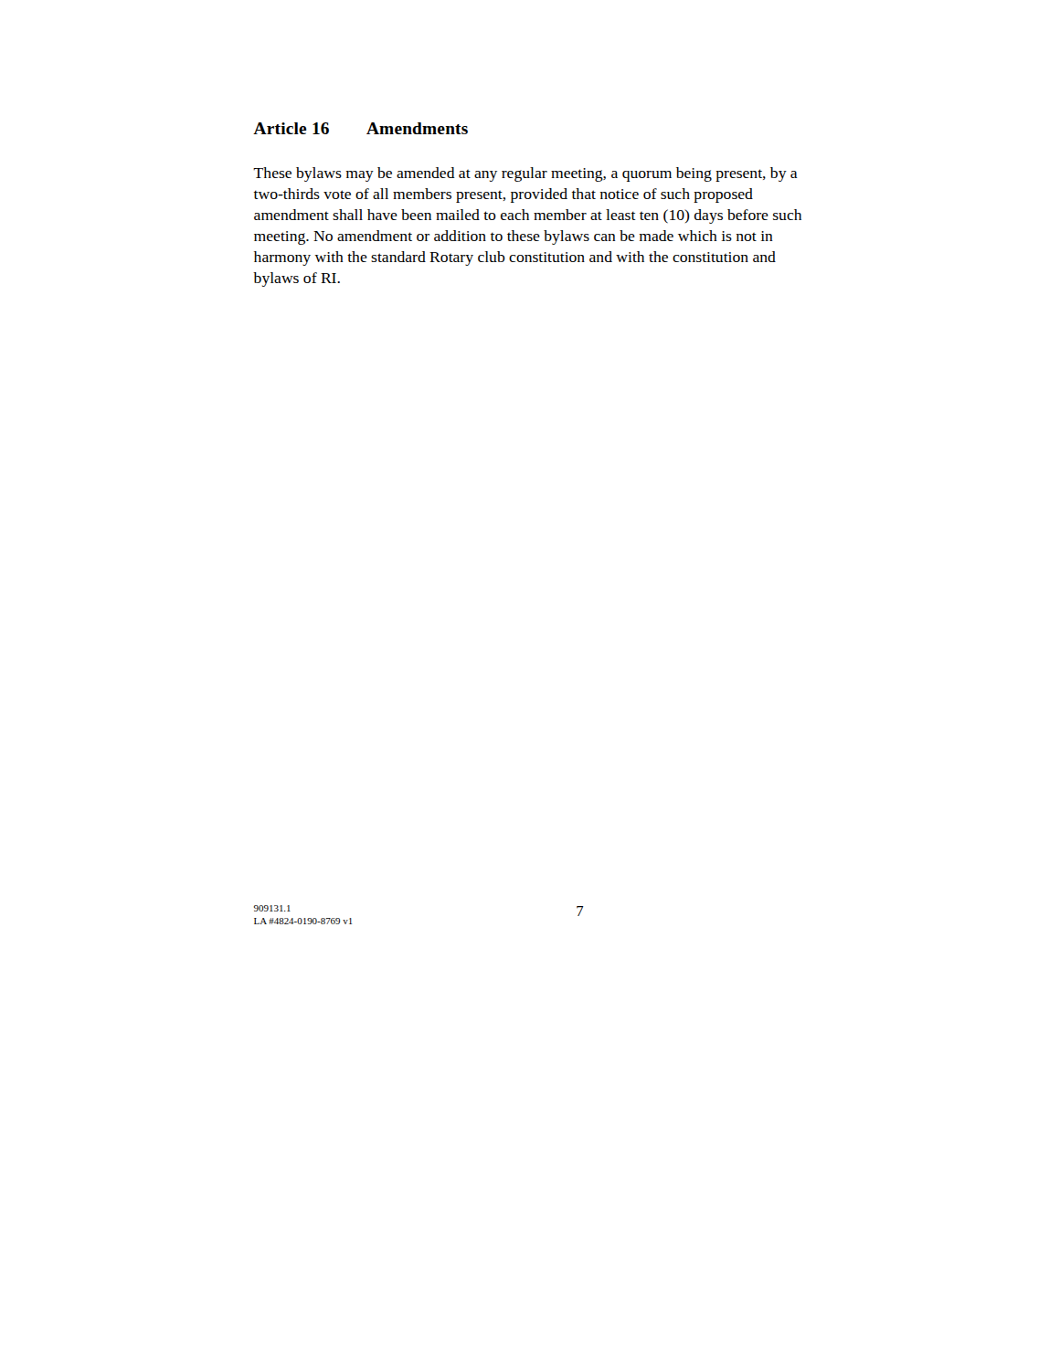Article 16 Amendments
These bylaws may be amended at any regular meeting, a quorum being present, by a two-thirds vote of all members present, provided that notice of such proposed amendment shall have been mailed to each member at least ten (10) days before such meeting. No amendment or addition to these bylaws can be made which is not in harmony with the standard Rotary club constitution and with the constitution and bylaws of RI.
909131.1
LA #4824-0190-8769 v1
7